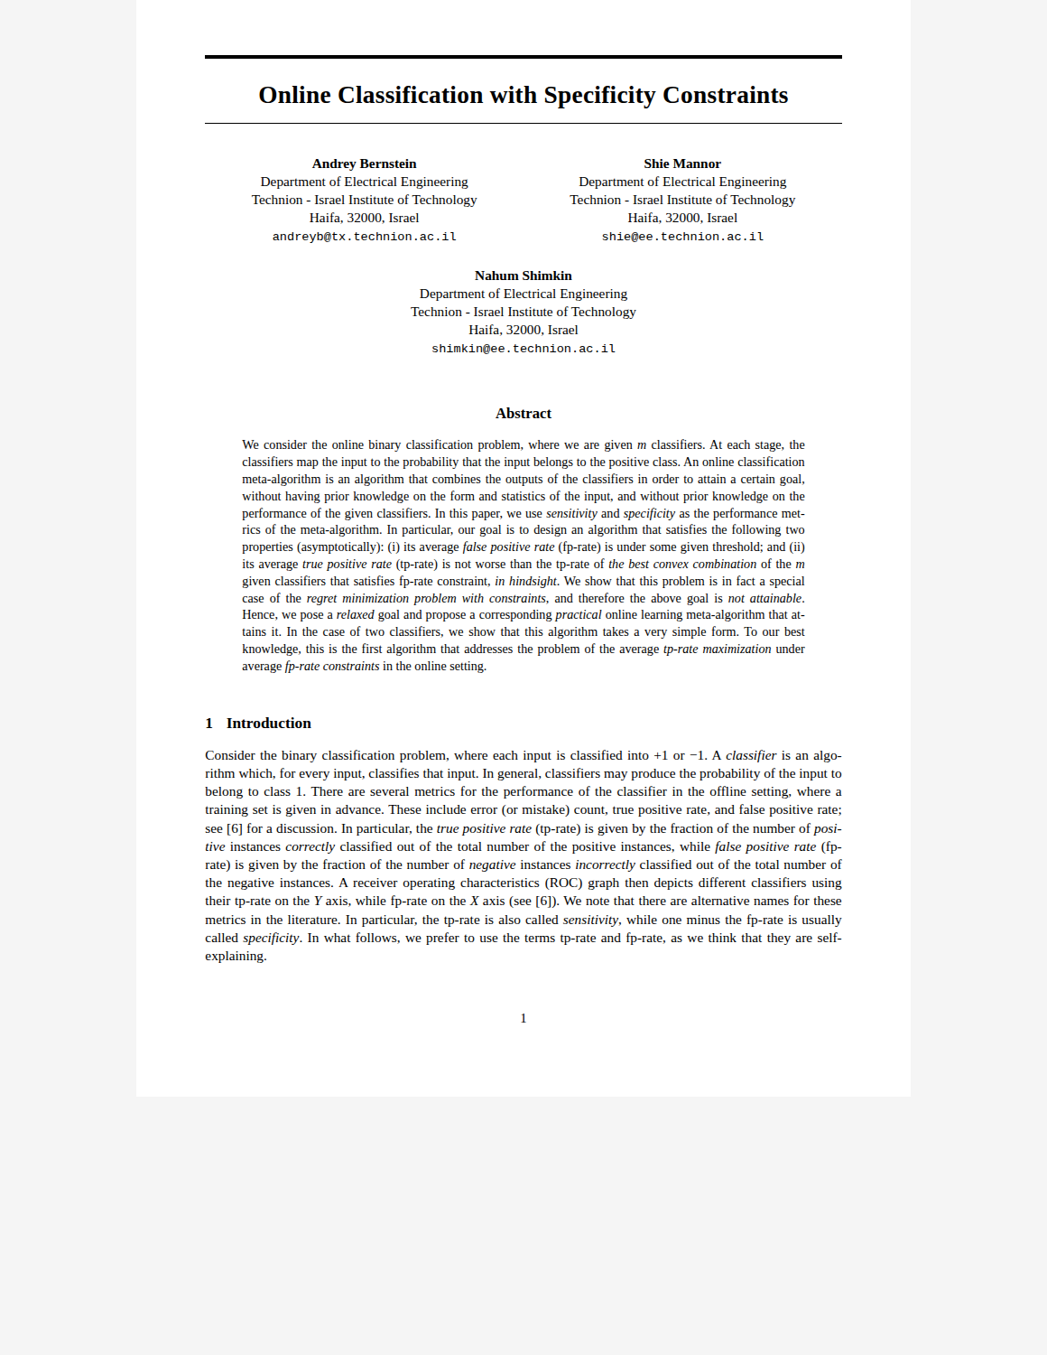Online Classification with Specificity Constraints
| Andrey Bernstein Department of Electrical Engineering Technion - Israel Institute of Technology Haifa, 32000, Israel andreyb@tx.technion.ac.il | Shie Mannor Department of Electrical Engineering Technion - Israel Institute of Technology Haifa, 32000, Israel shie@ee.technion.ac.il |
Nahum Shimkin
Department of Electrical Engineering
Technion - Israel Institute of Technology
Haifa, 32000, Israel
shimkin@ee.technion.ac.il
Abstract
We consider the online binary classification problem, where we are given m classifiers. At each stage, the classifiers map the input to the probability that the input belongs to the positive class. An online classification meta-algorithm is an algorithm that combines the outputs of the classifiers in order to attain a certain goal, without having prior knowledge on the form and statistics of the input, and without prior knowledge on the performance of the given classifiers. In this paper, we use sensitivity and specificity as the performance metrics of the meta-algorithm. In particular, our goal is to design an algorithm that satisfies the following two properties (asymptotically): (i) its average false positive rate (fp-rate) is under some given threshold; and (ii) its average true positive rate (tp-rate) is not worse than the tp-rate of the best convex combination of the m given classifiers that satisfies fp-rate constraint, in hindsight. We show that this problem is in fact a special case of the regret minimization problem with constraints, and therefore the above goal is not attainable. Hence, we pose a relaxed goal and propose a corresponding practical online learning meta-algorithm that attains it. In the case of two classifiers, we show that this algorithm takes a very simple form. To our best knowledge, this is the first algorithm that addresses the problem of the average tp-rate maximization under average fp-rate constraints in the online setting.
1 Introduction
Consider the binary classification problem, where each input is classified into +1 or −1. A classifier is an algorithm which, for every input, classifies that input. In general, classifiers may produce the probability of the input to belong to class 1. There are several metrics for the performance of the classifier in the offline setting, where a training set is given in advance. These include error (or mistake) count, true positive rate, and false positive rate; see [6] for a discussion. In particular, the true positive rate (tp-rate) is given by the fraction of the number of positive instances correctly classified out of the total number of the positive instances, while false positive rate (fp-rate) is given by the fraction of the number of negative instances incorrectly classified out of the total number of the negative instances. A receiver operating characteristics (ROC) graph then depicts different classifiers using their tp-rate on the Y axis, while fp-rate on the X axis (see [6]). We note that there are alternative names for these metrics in the literature. In particular, the tp-rate is also called sensitivity, while one minus the fp-rate is usually called specificity. In what follows, we prefer to use the terms tp-rate and fp-rate, as we think that they are self-explaining.
1